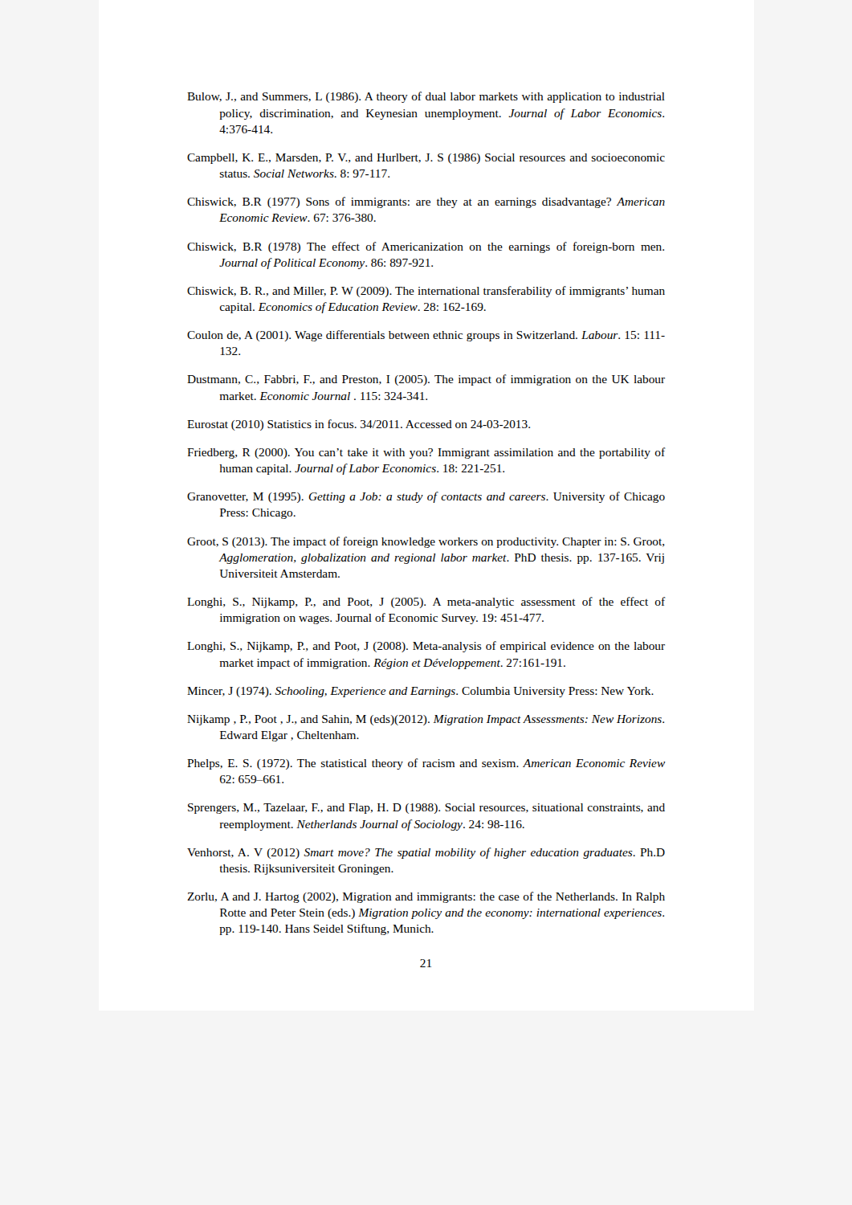Bulow, J., and Summers, L (1986). A theory of dual labor markets with application to industrial policy, discrimination, and Keynesian unemployment. Journal of Labor Economics. 4:376-414.
Campbell, K. E., Marsden, P. V., and Hurlbert, J. S (1986) Social resources and socioeconomic status. Social Networks. 8: 97-117.
Chiswick, B.R (1977) Sons of immigrants: are they at an earnings disadvantage? American Economic Review. 67: 376-380.
Chiswick, B.R (1978) The effect of Americanization on the earnings of foreign-born men. Journal of Political Economy. 86: 897-921.
Chiswick, B. R., and Miller, P. W (2009). The international transferability of immigrants’ human capital. Economics of Education Review. 28: 162-169.
Coulon de, A (2001). Wage differentials between ethnic groups in Switzerland. Labour. 15: 111-132.
Dustmann, C., Fabbri, F., and Preston, I (2005). The impact of immigration on the UK labour market. Economic Journal . 115: 324-341.
Eurostat (2010) Statistics in focus. 34/2011. Accessed on 24-03-2013.
Friedberg, R (2000). You can’t take it with you? Immigrant assimilation and the portability of human capital. Journal of Labor Economics. 18: 221-251.
Granovetter, M (1995). Getting a Job: a study of contacts and careers. University of Chicago Press: Chicago.
Groot, S (2013). The impact of foreign knowledge workers on productivity. Chapter in: S. Groot, Agglomeration, globalization and regional labor market. PhD thesis. pp. 137-165. Vrij Universiteit Amsterdam.
Longhi, S., Nijkamp, P., and Poot, J (2005). A meta-analytic assessment of the effect of immigration on wages. Journal of Economic Survey. 19: 451-477.
Longhi, S., Nijkamp, P., and Poot, J (2008). Meta-analysis of empirical evidence on the labour market impact of immigration. Région et Développement. 27:161-191.
Mincer, J (1974). Schooling, Experience and Earnings. Columbia University Press: New York.
Nijkamp , P., Poot , J., and Sahin, M (eds)(2012). Migration Impact Assessments: New Horizons. Edward Elgar , Cheltenham.
Phelps, E. S. (1972). The statistical theory of racism and sexism. American Economic Review 62: 659–661.
Sprengers, M., Tazelaar, F., and Flap, H. D (1988). Social resources, situational constraints, and reemployment. Netherlands Journal of Sociology. 24: 98-116.
Venhorst, A. V (2012) Smart move? The spatial mobility of higher education graduates. Ph.D thesis. Rijksuniversiteit Groningen.
Zorlu, A and J. Hartog (2002), Migration and immigrants: the case of the Netherlands. In Ralph Rotte and Peter Stein (eds.) Migration policy and the economy: international experiences. pp. 119-140. Hans Seidel Stiftung, Munich.
21